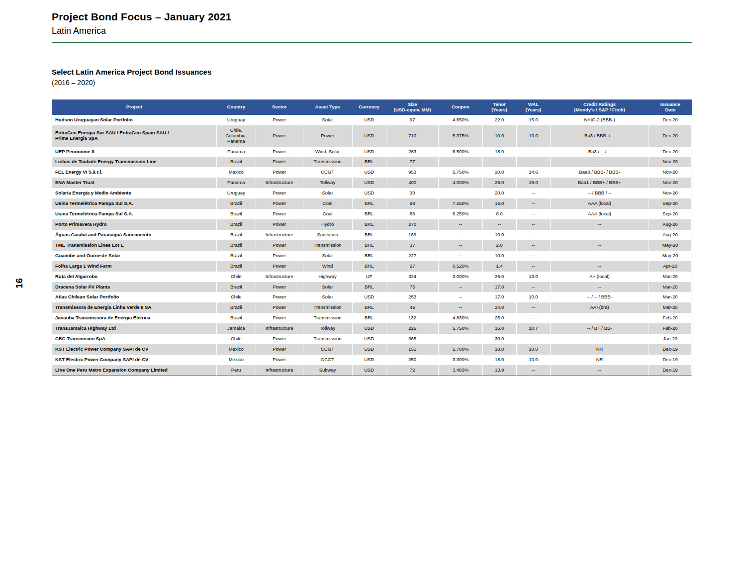Project Bond Focus – January 2021
Latin America
16
Select Latin America Project Bond Issuances
(2016 – 2020)
| Project | Country | Sector | Asset Type | Currency | Size (USD-equiv. MM) | Coupon | Tenor (Years) | WAL (Years) | Credit Ratings (Moody's / S&P / Fitch) | Issuance Date |
| --- | --- | --- | --- | --- | --- | --- | --- | --- | --- | --- |
| Hudson Uruguayan Solar Portfolio | Uruguay | Power | Solar | USD | 97 | 4.650% | 22.0 | 15.0 | NAIC-2 (BBB-) | Dec-20 |
| EnfraGen Energia Sur SAU / EnfraGen Spain SAU / Prime Energia SpA | Chile, Colombia, Panama | Power | Power | USD | 710 | 5.375% | 10.0 | 10.0 | Ba3 / BBB- / -- | Dec-20 |
| UEP Penonome II | Panama | Power | Wind, Solar | USD | 263 | 6.500% | 18.0 | -- | Ba3 / -- / -- | Dec-20 |
| Linhas de Taubate Energy Transmission Line | Brazil | Power | Transmission | BRL | 77 | -- | -- | -- | -- | Nov-20 |
| FEL Energy VI S.à r.l. | Mexico | Power | CCGT | USD | 953 | 5.750% | 20.0 | 14.6 | Baa3 / BBB- / BBB- | Nov-20 |
| ENA Master Trust | Panama | Infrastructure | Tollway | USD | 400 | 4.000% | 28.0 | 19.0 | Baa1 / BBB+ / BBB+ | Nov-20 |
| Solaria Energia y Medio Ambiente | Uruguay | Power | Solar | USD | 30 | | 20.0 | -- | -- / BBB / -- | Nov-20 |
| Usina Termelétrica Pampa Sul S.A. | Brazil | Power | Coal | BRL | 88 | 7.250% | 16.0 | -- | AAA (local) | Sep-20 |
| Usina Termelétrica Pampa Sul S.A. | Brazil | Power | Coal | BRL | 86 | 6.250% | 8.0 | -- | AAA (local) | Sep-20 |
| Porto Primavera Hydro | Brazil | Power | Hydro | BRL | 270 | -- | -- | -- | -- | Aug-20 |
| Águas Cuiabá and Paranaguá Saneamento | Brazil | Infrastructure | Sanitation | BRL | 169 | -- | 10.0 | -- | -- | Aug-20 |
| TME Transmission Lines Lot E | Brazil | Power | Transmission | BRL | 37 | -- | 2.0 | -- | -- | May-20 |
| Guaimbe and Ouroeste Solar | Brazil | Power | Solar | BRL | 227 | -- | 10.0 | -- | -- | May-20 |
| Folha Larga 1 Wind Farm | Brazil | Power | Wind | BRL | 27 | 0.520% | 1.4 | -- | -- | Apr-20 |
| Ruta del Algarrobo | Chile | Infrastructure | Highway | UF | 324 | 3.000% | 25.0 | 13.0 | A+ (local) | Mar-20 |
| Dracena Solar PV Plants | Brazil | Power | Solar | BRL | 75 | -- | 17.0 | -- | -- | Mar-20 |
| Atlas Chilean Solar Portfolio | Chile | Power | Solar | USD | 253 | -- | 17.0 | 10.0 | -- / -- / BBB- | Mar-20 |
| Transmissora de Energia Linha Verde II SA | Brazil | Power | Transmission | BRL | 45 | -- | 24.0 | -- | AA+(bra) | Mar-20 |
| Janauba Transmissora de Energia Eletrica | Brazil | Power | Transmission | BRL | 132 | 4.830% | 25.0 | -- | -- | Feb-20 |
| TransJamaica Highway Ltd | Jamaica | Infrastructure | Tollway | USD | 225 | 5.750% | 16.0 | 10.7 | -- / B+ / BB- | Feb-20 |
| CRC Transmision SpA | Chile | Power | Transmission | USD | 365 | -- | 30.0 | -- | -- | Jan-20 |
| KST Electric Power Company SAPI de CV | Mexico | Power | CCGT | USD | 151 | 5.700% | 18.0 | 10.0 | NR | Dec-19 |
| KST Electric Power Company SAPI de CV | Mexico | Power | CCGT | USD | 250 | 3.300% | 18.0 | 10.0 | NR | Dec-19 |
| Line One Peru Metro Expansion Company Limited | Peru | Infrastructure | Subway | USD | 72 | 3.483% | 13.9 | -- | -- | Dec-19 |